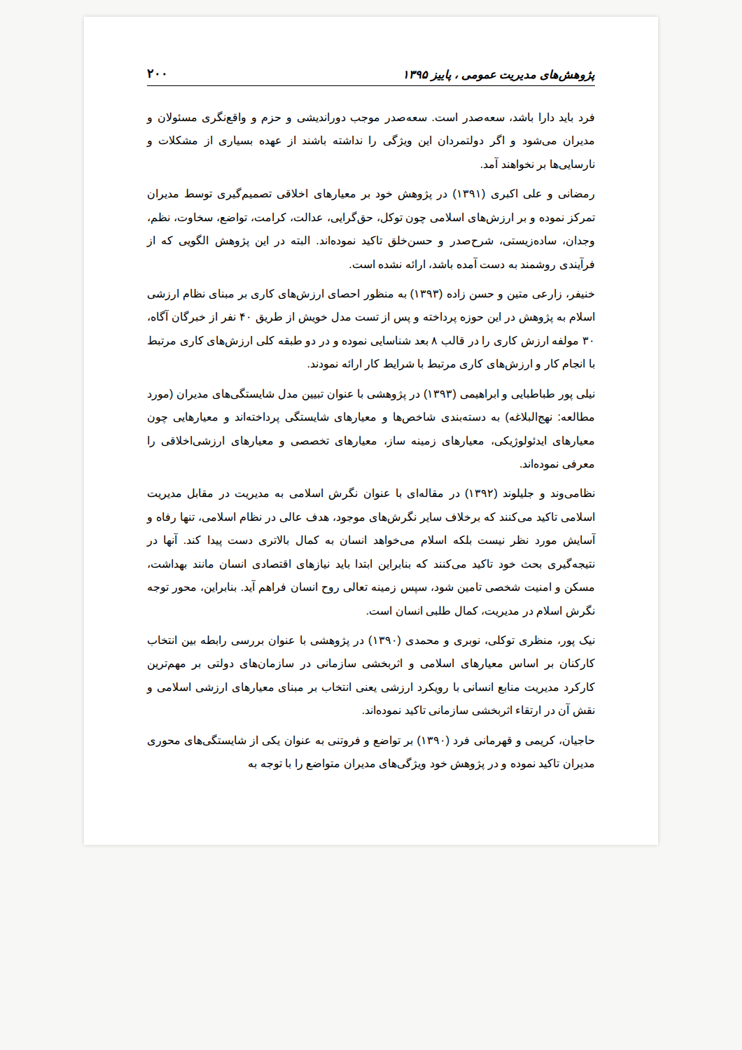پژوهش‌های مدیریت عمومی ، پاییز ۱۳۹۵
۲۰۰
فرد باید دارا باشد، سعه‌صدر است. سعه‌صدر موجب دوراندیشی و حزم و واقع‌نگری مسئولان و مدیران می‌شود و اگر دولتمردان این ویژگی را نداشته باشند از عهده بسیاری از مشکلات و نارسایی‌ها بر نخواهند آمد.
رمضانی و علی اکبری (۱۳۹۱) در پژوهش خود بر معیارهای اخلاقی تصمیم‌گیری توسط مدیران تمرکز نموده و بر ارزش‌های اسلامی چون توکل، حق‌گرایی، عدالت، کرامت، تواضع، سخاوت، نظم، وجدان، ساده‌زیستی، شرح‌صدر و حسن‌خلق تاکید نموده‌اند. البته در این پژوهش الگویی که از فرآیندی روشمند به دست آمده باشد، ارائه نشده است.
خنیفر، زارعی متین و حسن زاده (۱۳۹۳) به منظور احصای ارزش‌های کاری بر مبنای نظام ارزشی اسلام به پژوهش در این حوزه پرداخته و پس از تست مدل خویش از طریق ۴۰ نفر از خبرگان آگاه، ۳۰ مولفه ارزش کاری را در قالب ۸ بعد شناسایی نموده و در دو طبقه کلی ارزش‌های کاری مرتبط با انجام کار و ارزش‌های کاری مرتبط با شرایط کار ارائه نمودند.
نیلی پور طباطبایی و ابراهیمی (۱۳۹۳) در پژوهشی با عنوان تبیین مدل شایستگی‌های مدیران (مورد مطالعه: نهج‌البلاغه) به دسته‌بندی شاخص‌ها و معیارهای شایستگی پرداخته‌اند و معیارهایی چون معیارهای ایدئولوژیکی، معیارهای زمینه ساز، معیارهای تخصصی و معیارهای ارزشی‌اخلاقی را معرفی نموده‌اند.
نظامی‌وند و جلیلوند (۱۳۹۲) در مقاله‌ای با عنوان نگرش اسلامی به مدیریت در مقابل مدیریت اسلامی تاکید می‌کنند که برخلاف سایر نگرش‌های موجود، هدف عالی در نظام اسلامی، تنها رفاه و آسایش مورد نظر نیست بلکه اسلام می‌خواهد انسان به کمال بالاتری دست پیدا کند. آنها در نتیجه‌گیری بحث خود تاکید می‌کنند که بنابراین ابتدا باید نیازهای اقتصادی انسان مانند بهداشت، مسکن و امنیت شخصی تامین شود، سپس زمینه تعالی روح انسان فراهم آید. بنابراین، محور توجه نگرش اسلام در مدیریت، کمال طلبی انسان است.
نیک پور، منظری توکلی، نوبری و محمدی (۱۳۹۰) در پژوهشی با عنوان بررسی رابطه بین انتخاب کارکنان بر اساس معیارهای اسلامی و اثربخشی سازمانی در سازمان‌های دولتی بر مهم‌ترین کارکرد مدیریت منابع انسانی با رویکرد ارزشی یعنی انتخاب بر مبنای معیارهای ارزشی اسلامی و نقش آن در ارتقاء اثربخشی سازمانی تاکید نموده‌اند.
حاجیان، کریمی و قهرمانی فرد (۱۳۹۰) بر تواضع و فروتنی به عنوان یکی از شایستگی‌های محوری مدیران تاکید نموده و در پژوهش خود ویژگی‌های مدیران متواضع را با توجه به